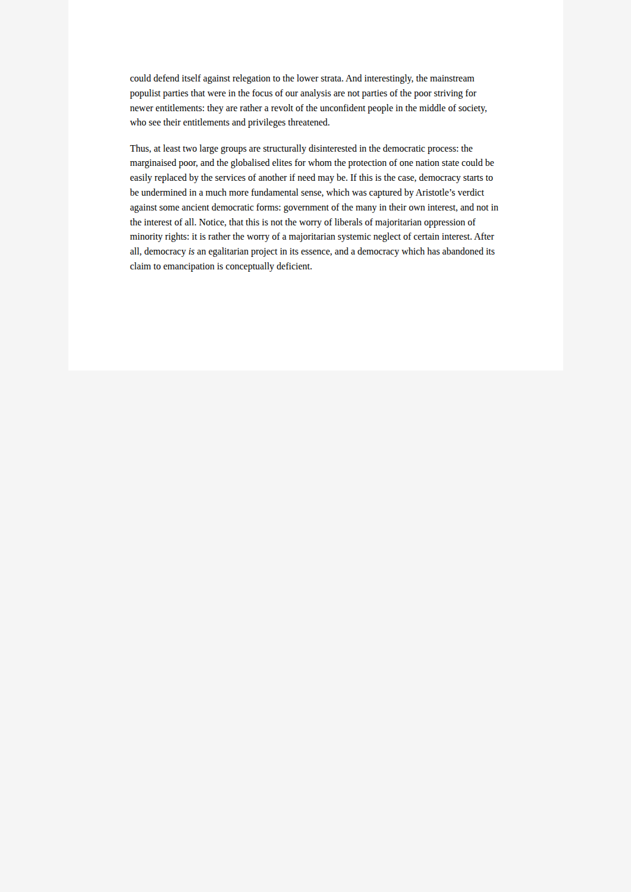could defend itself against relegation to the lower strata. And interestingly, the mainstream populist parties that were in the focus of our analysis are not parties of the poor striving for newer entitlements: they are rather a revolt of the unconfident people in the middle of society, who see their entitlements and privileges threatened.
Thus, at least two large groups are structurally disinterested in the democratic process: the marginaised poor, and the globalised elites for whom the protection of one nation state could be easily replaced by the services of another if need may be. If this is the case, democracy starts to be undermined in a much more fundamental sense, which was captured by Aristotle’s verdict against some ancient democratic forms: government of the many in their own interest, and not in the interest of all. Notice, that this is not the worry of liberals of majoritarian oppression of minority rights: it is rather the worry of a majoritarian systemic neglect of certain interest. After all, democracy is an egalitarian project in its essence, and a democracy which has abandoned its claim to emancipation is conceptually deficient.